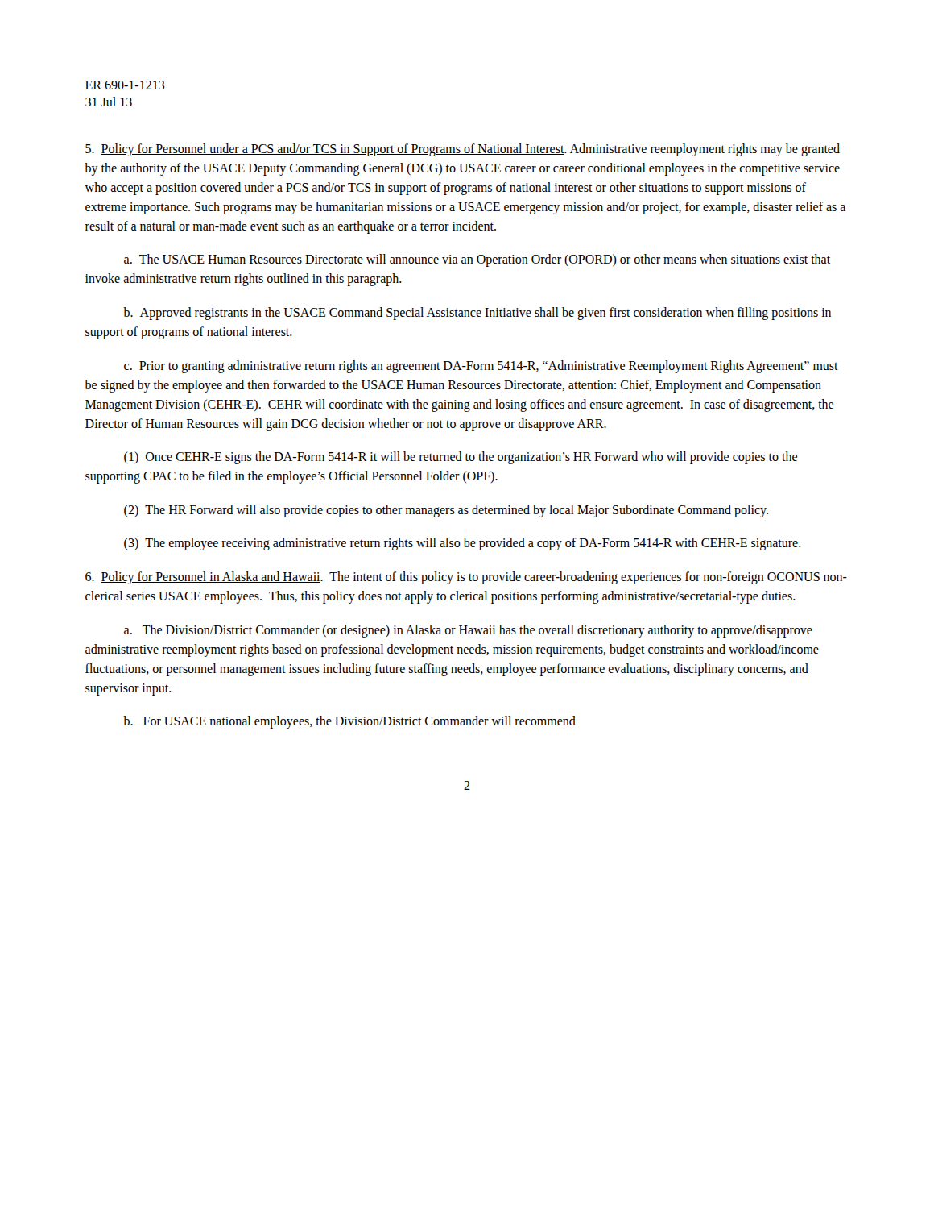ER 690-1-1213
31 Jul 13
5. Policy for Personnel under a PCS and/or TCS in Support of Programs of National Interest. Administrative reemployment rights may be granted by the authority of the USACE Deputy Commanding General (DCG) to USACE career or career conditional employees in the competitive service who accept a position covered under a PCS and/or TCS in support of programs of national interest or other situations to support missions of extreme importance. Such programs may be humanitarian missions or a USACE emergency mission and/or project, for example, disaster relief as a result of a natural or man-made event such as an earthquake or a terror incident.
a. The USACE Human Resources Directorate will announce via an Operation Order (OPORD) or other means when situations exist that invoke administrative return rights outlined in this paragraph.
b. Approved registrants in the USACE Command Special Assistance Initiative shall be given first consideration when filling positions in support of programs of national interest.
c. Prior to granting administrative return rights an agreement DA-Form 5414-R, “Administrative Reemployment Rights Agreement” must be signed by the employee and then forwarded to the USACE Human Resources Directorate, attention: Chief, Employment and Compensation Management Division (CEHR-E). CEHR will coordinate with the gaining and losing offices and ensure agreement. In case of disagreement, the Director of Human Resources will gain DCG decision whether or not to approve or disapprove ARR.
(1) Once CEHR-E signs the DA-Form 5414-R it will be returned to the organization’s HR Forward who will provide copies to the supporting CPAC to be filed in the employee’s Official Personnel Folder (OPF).
(2) The HR Forward will also provide copies to other managers as determined by local Major Subordinate Command policy.
(3) The employee receiving administrative return rights will also be provided a copy of DA-Form 5414-R with CEHR-E signature.
6. Policy for Personnel in Alaska and Hawaii. The intent of this policy is to provide career-broadening experiences for non-foreign OCONUS non-clerical series USACE employees. Thus, this policy does not apply to clerical positions performing administrative/secretarial-type duties.
a. The Division/District Commander (or designee) in Alaska or Hawaii has the overall discretionary authority to approve/disapprove administrative reemployment rights based on professional development needs, mission requirements, budget constraints and workload/income fluctuations, or personnel management issues including future staffing needs, employee performance evaluations, disciplinary concerns, and supervisor input.
b. For USACE national employees, the Division/District Commander will recommend
2